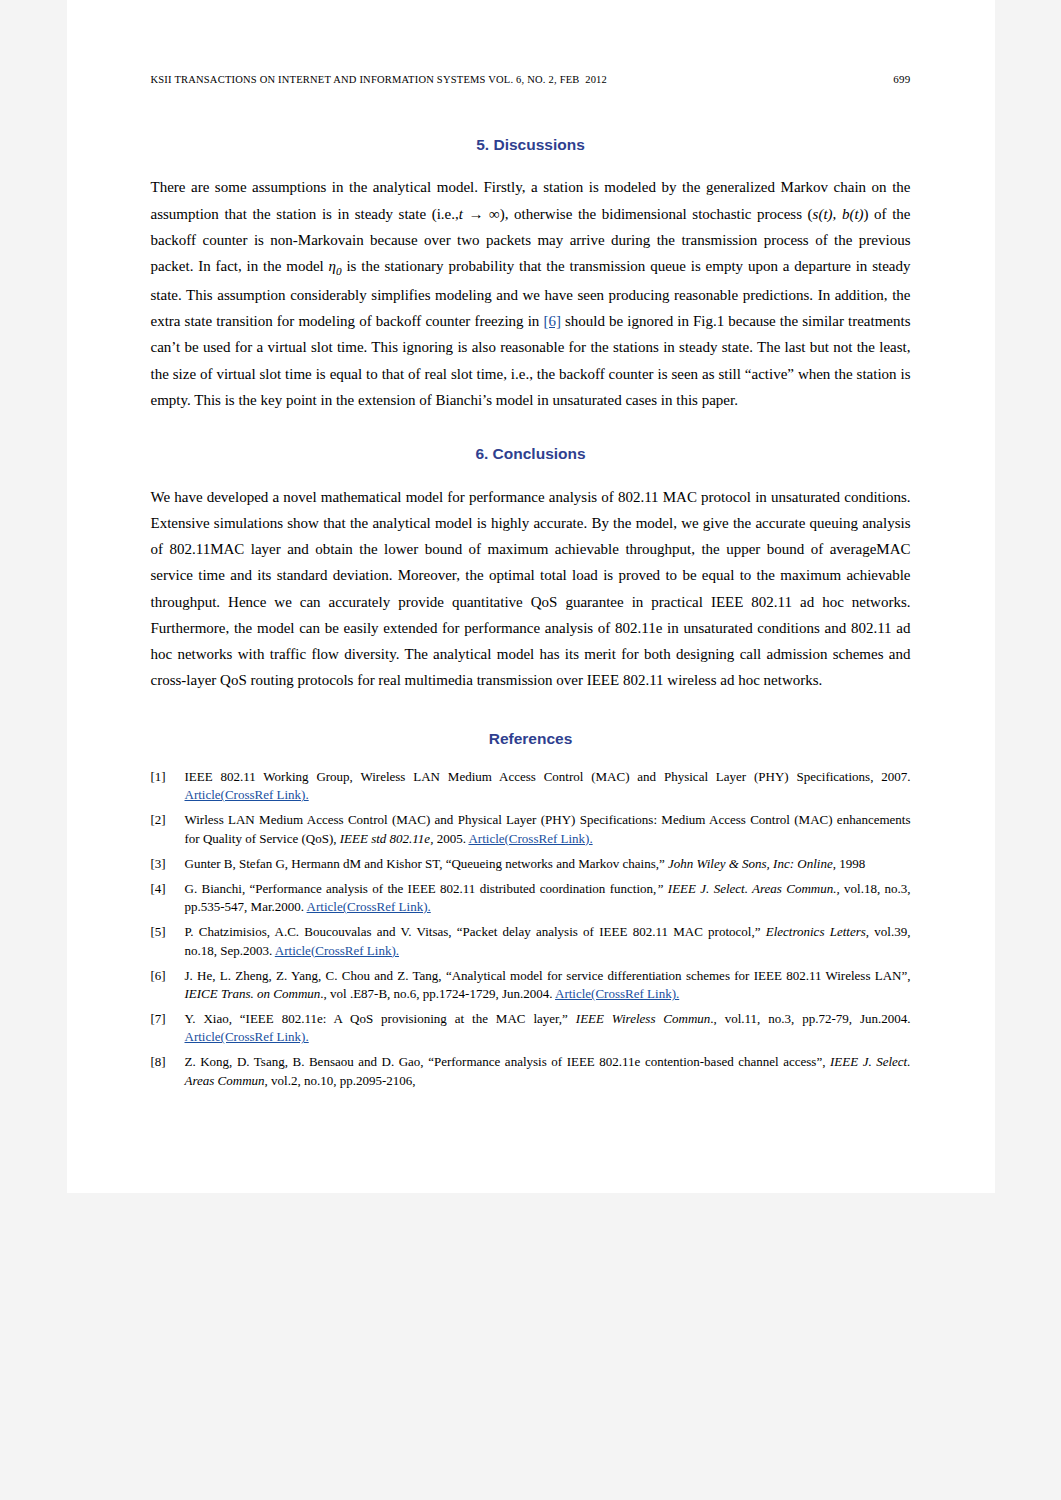KSII TRANSACTIONS ON INTERNET AND INFORMATION SYSTEMS VOL. 6, NO. 2, Feb 2012 699
5. Discussions
There are some assumptions in the analytical model. Firstly, a station is modeled by the generalized Markov chain on the assumption that the station is in steady state (i.e.,t → ∞), otherwise the bidimensional stochastic process (s(t), b(t)) of the backoff counter is non-Markovain because over two packets may arrive during the transmission process of the previous packet. In fact, in the model η0 is the stationary probability that the transmission queue is empty upon a departure in steady state. This assumption considerably simplifies modeling and we have seen producing reasonable predictions. In addition, the extra state transition for modeling of backoff counter freezing in [6] should be ignored in Fig.1 because the similar treatments can’t be used for a virtual slot time. This ignoring is also reasonable for the stations in steady state. The last but not the least, the size of virtual slot time is equal to that of real slot time, i.e., the backoff counter is seen as still “active” when the station is empty. This is the key point in the extension of Bianchi’s model in unsaturated cases in this paper.
6. Conclusions
We have developed a novel mathematical model for performance analysis of 802.11 MAC protocol in unsaturated conditions. Extensive simulations show that the analytical model is highly accurate. By the model, we give the accurate queuing analysis of 802.11MAC layer and obtain the lower bound of maximum achievable throughput, the upper bound of averageMAC service time and its standard deviation. Moreover, the optimal total load is proved to be equal to the maximum achievable throughput. Hence we can accurately provide quantitative QoS guarantee in practical IEEE 802.11 ad hoc networks. Furthermore, the model can be easily extended for performance analysis of 802.11e in unsaturated conditions and 802.11 ad hoc networks with traffic flow diversity. The analytical model has its merit for both designing call admission schemes and cross-layer QoS routing protocols for real multimedia transmission over IEEE 802.11 wireless ad hoc networks.
References
[1] IEEE 802.11 Working Group, Wireless LAN Medium Access Control (MAC) and Physical Layer (PHY) Specifications, 2007. Article(CrossRef Link).
[2] Wirless LAN Medium Access Control (MAC) and Physical Layer (PHY) Specifications: Medium Access Control (MAC) enhancements for Quality of Service (QoS), IEEE std 802.11e, 2005. Article(CrossRef Link).
[3] Gunter B, Stefan G, Hermann dM and Kishor ST, “Queueing networks and Markov chains,” John Wiley & Sons, Inc: Online, 1998
[4] G. Bianchi, “Performance analysis of the IEEE 802.11 distributed coordination function,” IEEE J. Select. Areas Commun., vol.18, no.3, pp.535-547, Mar.2000. Article(CrossRef Link).
[5] P. Chatzimisios, A.C. Boucouvalas and V. Vitsas, “Packet delay analysis of IEEE 802.11 MAC protocol,” Electronics Letters, vol.39, no.18, Sep.2003. Article(CrossRef Link).
[6] J. He, L. Zheng, Z. Yang, C. Chou and Z. Tang, “Analytical model for service differentiation schemes for IEEE 802.11 Wireless LAN”, IEICE Trans. on Commun., vol .E87-B, no.6, pp.1724-1729, Jun.2004. Article(CrossRef Link).
[7] Y. Xiao, “IEEE 802.11e: A QoS provisioning at the MAC layer,” IEEE Wireless Commun., vol.11, no.3, pp.72-79, Jun.2004. Article(CrossRef Link).
[8] Z. Kong, D. Tsang, B. Bensaou and D. Gao, “Performance analysis of IEEE 802.11e contention-based channel access”, IEEE J. Select. Areas Commun, vol.2, no.10, pp.2095-2106,